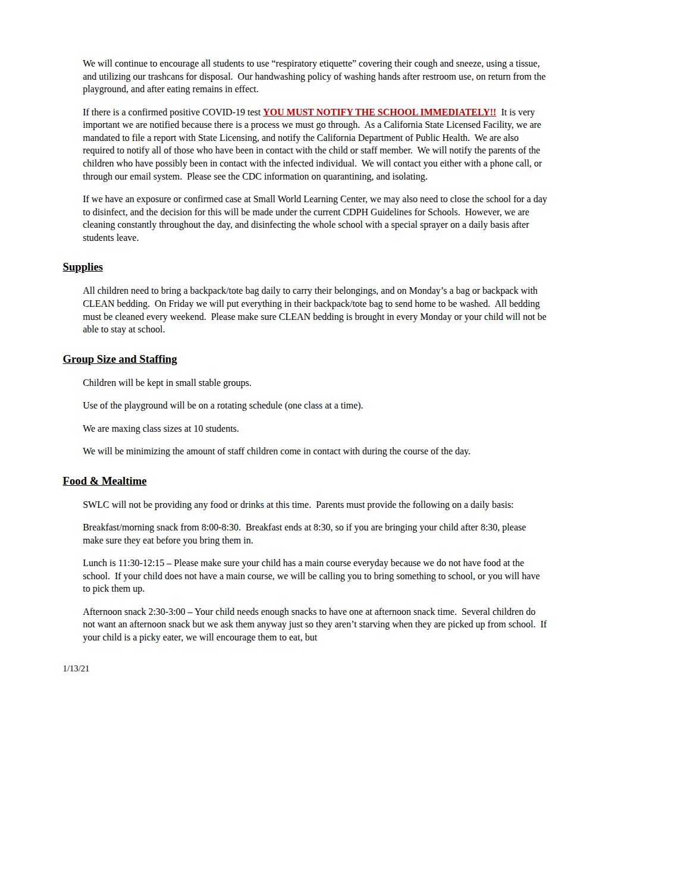We will continue to encourage all students to use “respiratory etiquette” covering their cough and sneeze, using a tissue, and utilizing our trashcans for disposal. Our handwashing policy of washing hands after restroom use, on return from the playground, and after eating remains in effect.
If there is a confirmed positive COVID-19 test YOU MUST NOTIFY THE SCHOOL IMMEDIATELY!! It is very important we are notified because there is a process we must go through. As a California State Licensed Facility, we are mandated to file a report with State Licensing, and notify the California Department of Public Health. We are also required to notify all of those who have been in contact with the child or staff member. We will notify the parents of the children who have possibly been in contact with the infected individual. We will contact you either with a phone call, or through our email system. Please see the CDC information on quarantining, and isolating.
If we have an exposure or confirmed case at Small World Learning Center, we may also need to close the school for a day to disinfect, and the decision for this will be made under the current CDPH Guidelines for Schools. However, we are cleaning constantly throughout the day, and disinfecting the whole school with a special sprayer on a daily basis after students leave.
Supplies
All children need to bring a backpack/tote bag daily to carry their belongings, and on Monday’s a bag or backpack with CLEAN bedding. On Friday we will put everything in their backpack/tote bag to send home to be washed. All bedding must be cleaned every weekend. Please make sure CLEAN bedding is brought in every Monday or your child will not be able to stay at school.
Group Size and Staffing
Children will be kept in small stable groups.
Use of the playground will be on a rotating schedule (one class at a time).
We are maxing class sizes at 10 students.
We will be minimizing the amount of staff children come in contact with during the course of the day.
Food & Mealtime
SWLC will not be providing any food or drinks at this time. Parents must provide the following on a daily basis:
Breakfast/morning snack from 8:00-8:30. Breakfast ends at 8:30, so if you are bringing your child after 8:30, please make sure they eat before you bring them in.
Lunch is 11:30-12:15 – Please make sure your child has a main course everyday because we do not have food at the school. If your child does not have a main course, we will be calling you to bring something to school, or you will have to pick them up.
Afternoon snack 2:30-3:00 – Your child needs enough snacks to have one at afternoon snack time. Several children do not want an afternoon snack but we ask them anyway just so they aren’t starving when they are picked up from school. If your child is a picky eater, we will encourage them to eat, but
1/13/21